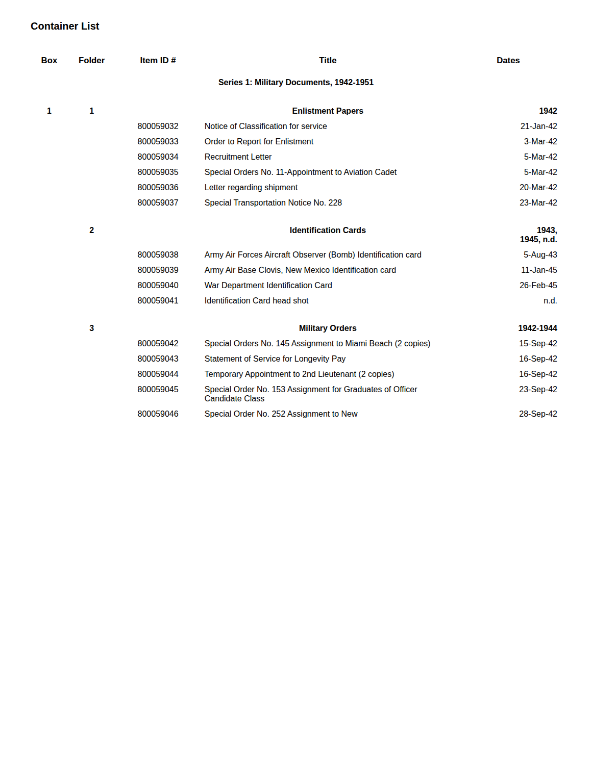Container List
| Box | Folder | Item ID # | Title | Dates |
| --- | --- | --- | --- | --- |
| Series 1: Military Documents, 1942-1951 |
| 1 | 1 | | Enlistment Papers | 1942 |
| | | 800059032 | Notice of Classification for service | 21-Jan-42 |
| | | 800059033 | Order to Report for Enlistment | 3-Mar-42 |
| | | 800059034 | Recruitment Letter | 5-Mar-42 |
| | | 800059035 | Special Orders No. 11-Appointment to Aviation Cadet | 5-Mar-42 |
| | | 800059036 | Letter regarding shipment | 20-Mar-42 |
| | | 800059037 | Special Transportation Notice No. 228 | 23-Mar-42 |
| | 2 | | Identification Cards | 1943, 1945, n.d. |
| | | 800059038 | Army Air Forces Aircraft Observer (Bomb) Identification card | 5-Aug-43 |
| | | 800059039 | Army Air Base Clovis, New Mexico Identification card | 11-Jan-45 |
| | | 800059040 | War Department Identification Card | 26-Feb-45 |
| | | 800059041 | Identification Card head shot | n.d. |
| | 3 | | Military Orders | 1942-1944 |
| | | 800059042 | Special Orders No. 145 Assignment to Miami Beach (2 copies) | 15-Sep-42 |
| | | 800059043 | Statement of Service for Longevity Pay | 16-Sep-42 |
| | | 800059044 | Temporary Appointment to 2nd Lieutenant (2 copies) | 16-Sep-42 |
| | | 800059045 | Special Order No. 153 Assignment for Graduates of Officer Candidate Class | 23-Sep-42 |
| | | 800059046 | Special Order No. 252 Assignment to New | 28-Sep-42 |